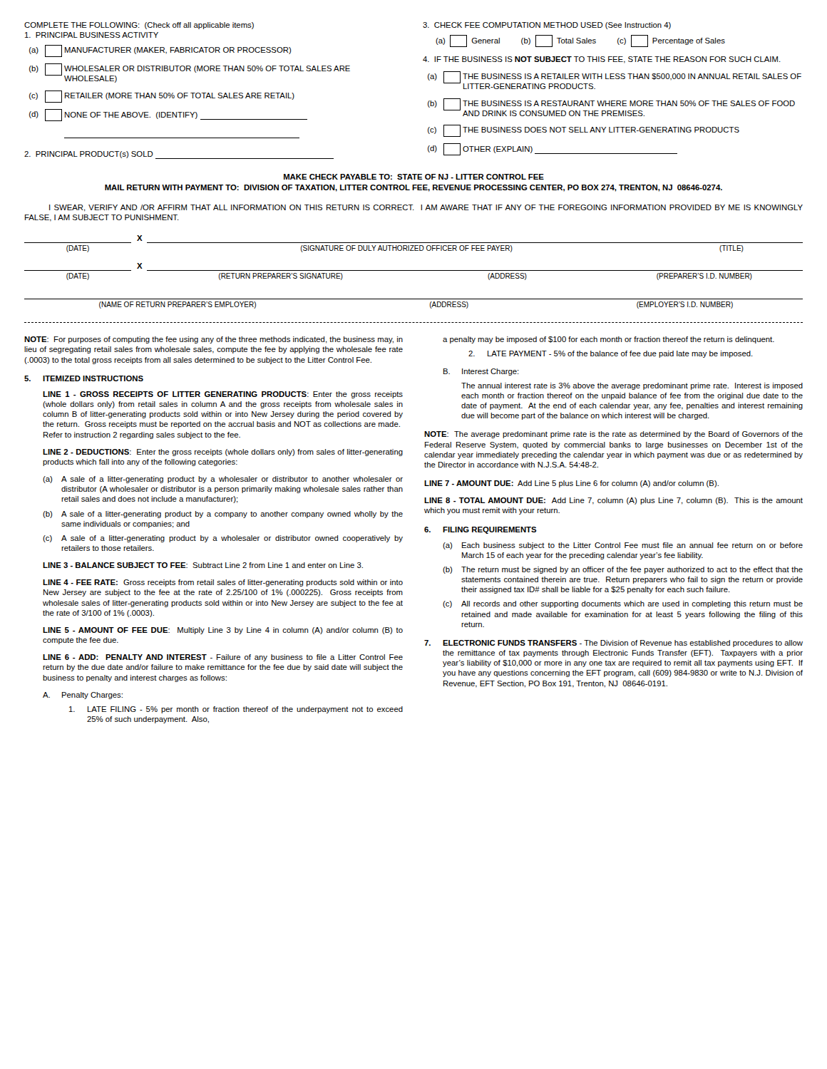COMPLETE THE FOLLOWING: (Check off all applicable items)
1. PRINCIPAL BUSINESS ACTIVITY
(a)
MANUFACTURER (MAKER, FABRICATOR OR PROCESSOR)
(b)
WHOLESALER OR DISTRIBUTOR (MORE THAN 50% OF TOTAL SALES ARE WHOLESALE)
(c)
RETAILER (MORE THAN 50% OF TOTAL SALES ARE RETAIL)
(d)
NONE OF THE ABOVE. (IDENTIFY)
2. PRINCIPAL PRODUCT(s) SOLD
3. CHECK FEE COMPUTATION METHOD USED (See Instruction 4)
(a) General (b) Total Sales (c) Percentage of Sales
4. IF THE BUSINESS IS NOT SUBJECT TO THIS FEE, STATE THE REASON FOR SUCH CLAIM.
(a)
THE BUSINESS IS A RETAILER WITH LESS THAN $500,000 IN ANNUAL RETAIL SALES OF LITTER-GENERATING PRODUCTS.
(b)
THE BUSINESS IS A RESTAURANT WHERE MORE THAN 50% OF THE SALES OF FOOD AND DRINK IS CONSUMED ON THE PREMISES.
(c)
THE BUSINESS DOES NOT SELL ANY LITTER-GENERATING PRODUCTS
(d)
OTHER (EXPLAIN)
MAKE CHECK PAYABLE TO: STATE OF NJ - LITTER CONTROL FEE
MAIL RETURN WITH PAYMENT TO: DIVISION OF TAXATION, LITTER CONTROL FEE, REVENUE PROCESSING CENTER, PO BOX 274, TRENTON, NJ 08646-0274.
I SWEAR, VERIFY AND /OR AFFIRM THAT ALL INFORMATION ON THIS RETURN IS CORRECT. I AM AWARE THAT IF ANY OF THE FOREGOING INFORMATION PROVIDED BY ME IS KNOWINGLY FALSE, I AM SUBJECT TO PUNISHMENT.
X
(DATE)
(SIGNATURE OF DULY AUTHORIZED OFFICER OF FEE PAYER)
(TITLE)
X
(DATE)
(RETURN PREPARER’S SIGNATURE)
(ADDRESS)
(PREPARER’S I.D. NUMBER)
(NAME OF RETURN PREPARER’S EMPLOYER)
(ADDRESS)
(EMPLOYER’S I.D. NUMBER)
NOTE: For purposes of computing the fee using any of the three methods indicated, the business may, in lieu of segregating retail sales from wholesale sales, compute the fee by applying the wholesale fee rate (.0003) to the total gross receipts from all sales determined to be subject to the Litter Control Fee.
5.
ITEMIZED INSTRUCTIONS
LINE 1 - GROSS RECEIPTS OF LITTER GENERATING PRODUCTS: Enter the gross receipts (whole dollars only) from retail sales in column A and the gross receipts from wholesale sales in column B of litter-generating products sold within or into New Jersey during the period covered by the return. Gross receipts must be reported on the accrual basis and NOT as collections are made. Refer to instruction 2 regarding sales subject to the fee.
LINE 2 - DEDUCTIONS: Enter the gross receipts (whole dollars only) from sales of litter-generating products which fall into any of the following categories:
(a) A sale of a litter-generating product by a wholesaler or distributor to another wholesaler or distributor (A wholesaler or distributor is a person primarily making wholesale sales rather than retail sales and does not include a manufacturer);
(b) A sale of a litter-generating product by a company to another company owned wholly by the same individuals or companies; and
(c) A sale of a litter-generating product by a wholesaler or distributor owned cooperatively by retailers to those retailers.
LINE 3 - BALANCE SUBJECT TO FEE: Subtract Line 2 from Line 1 and enter on Line 3.
LINE 4 - FEE RATE: Gross receipts from retail sales of litter-generating products sold within or into New Jersey are subject to the fee at the rate of 2.25/100 of 1% (.000225). Gross receipts from wholesale sales of litter-generating products sold within or into New Jersey are subject to the fee at the rate of 3/100 of 1% (.0003).
LINE 5 - AMOUNT OF FEE DUE: Multiply Line 3 by Line 4 in column (A) and/or column (B) to compute the fee due.
LINE 6 - ADD: PENALTY AND INTEREST - Failure of any business to file a Litter Control Fee return by the due date and/or failure to make remittance for the fee due by said date will subject the business to penalty and interest charges as follows:
A. Penalty Charges:
1. LATE FILING - 5% per month or fraction thereof of the underpayment not to exceed 25% of such underpayment. Also,
a penalty may be imposed of $100 for each month or fraction thereof the return is delinquent.
2. LATE PAYMENT - 5% of the balance of fee due paid late may be imposed.
B. Interest Charge:
The annual interest rate is 3% above the average predominant prime rate. Interest is imposed each month or fraction thereof on the unpaid balance of fee from the original due date to the date of payment. At the end of each calendar year, any fee, penalties and interest remaining due will become part of the balance on which interest will be charged.
NOTE: The average predominant prime rate is the rate as determined by the Board of Governors of the Federal Reserve System, quoted by commercial banks to large businesses on December 1st of the calendar year immediately preceding the calendar year in which payment was due or as redetermined by the Director in accordance with N.J.S.A. 54:48-2.
LINE 7 - AMOUNT DUE: Add Line 5 plus Line 6 for column (A) and/or column (B).
LINE 8 - TOTAL AMOUNT DUE: Add Line 7, column (A) plus Line 7, column (B). This is the amount which you must remit with your return.
6.
FILING REQUIREMENTS
(a) Each business subject to the Litter Control Fee must file an annual fee return on or before March 15 of each year for the preceding calendar year’s fee liability.
(b) The return must be signed by an officer of the fee payer authorized to act to the effect that the statements contained therein are true. Return preparers who fail to sign the return or provide their assigned tax ID# shall be liable for a $25 penalty for each such failure.
(c) All records and other supporting documents which are used in completing this return must be retained and made available for examination for at least 5 years following the filing of this return.
7.
ELECTRONIC FUNDS TRANSFERS - The Division of Revenue has established procedures to allow the remittance of tax payments through Electronic Funds Transfer (EFT). Taxpayers with a prior year’s liability of $10,000 or more in any one tax are required to remit all tax payments using EFT. If you have any questions concerning the EFT program, call (609) 984-9830 or write to N.J. Division of Revenue, EFT Section, PO Box 191, Trenton, NJ 08646-0191.